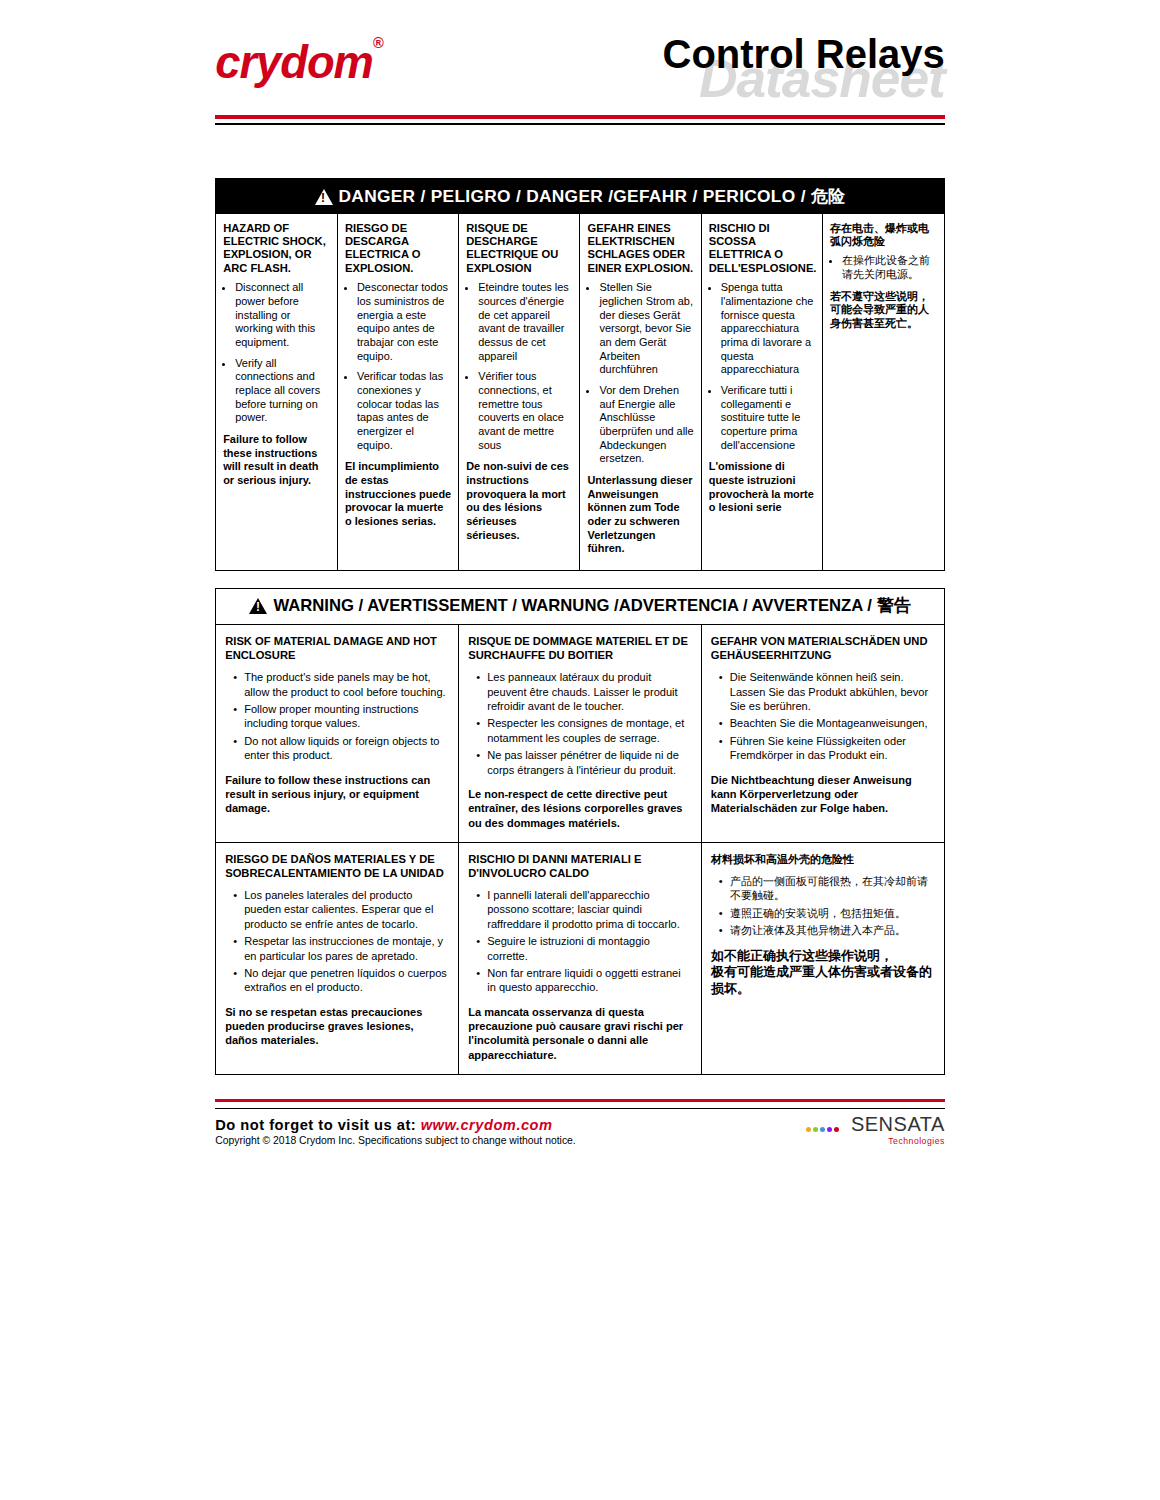crydom®
Datasheet
Control Relays
DANGER / PELIGRO / DANGER /GEFAHR / PERICOLO / 危险
| Hazard of electric shock, explosion, or arc flash. Disconnect all power before installing or working with this equipment. Verify all connections and replace all covers before turning on power. Failure to follow these instructions will result in death or serious injury. | Riesgo de descarga electrica o explosion. Desconectar todos los suministros de energia a este equipo antes de trabajar con este equipo. Verificar todas las conexiones y colocar todas las tapas antes de energizer el equipo. El incumplimiento de estas instrucciones puede provocar la muerte o lesiones serias. | Risque de descharge electrique ou explosion Eteindre toutes les sources d'énergie de cet appareil avant de travailler dessus de cet appareil Vérifier tous connections, et remettre tous couverts en olace avant de mettre sous De non-suivi de ces instructions provoquera la mort ou des lésions sérieuses sérieuses. | Gefahr eines elektrischen Schlages oder einer Explosion. Stellen Sie jeglichen Strom ab, der dieses Gerät versorgt, bevor Sie an dem Gerät Arbeiten durchführen Vor dem Drehen auf Energie alle Anschlüsse überprüfen und alle Abdeckungen ersetzen. Unterlassung dieser Anweisungen können zum Tode oder zu schweren Verletzungen führen. | Rischio di scossa elettrica o dell'esplosione. Spenga tutta l'alimentazione che fornisce questa apparecchiatura prima di lavorare a questa apparecchiatura Verificare tutti i collegamenti e sostituire tutte le coperture prima dell'accensione L'omissione di queste istruzioni provocherà la morte o lesioni serie | 存在电击、爆炸或电弧闪烁危险 在操作此设备之前请先关闭电源。 若不遵守这些说明，可能会导致严重的人身伤害甚至死亡。 |
WARNING / AVERTISSEMENT / WARNUNG /ADVERTENCIA / AVVERTENZA / 警告
| Risk of material damage and hot enclosure The product's side panels may be hot, allow the product to cool before touching. Follow proper mounting instructions including torque values. Do not allow liquids or foreign objects to enter this product. Failure to follow these instructions can result in serious injury, or equipment damage. | Risque de dommage materiel et de surchauffe du boitier Les panneaux latéraux du produit peuvent être chauds. Laisser le produit refroidir avant de le toucher. Respecter les consignes de montage, et notamment les couples de serrage. Ne pas laisser pénétrer de liquide ni de corps étrangers à l'intérieur du produit. Le non-respect de cette directive peut entraîner, des lésions corporelles graves ou des dommages matériels. | Gefahr von Materialschäden und Gehäuseerhitzung Die Seitenwände können heiß sein. Lassen Sie das Produkt abkühlen, bevor Sie es berühren. Beachten Sie die Montageanweisungen, Führen Sie keine Flüssigkeiten oder Fremdkörper in das Produkt ein. Die Nichtbeachtung dieser Anweisung kann Körperverletzung oder Materialschäden zur Folge haben. |
| Riesgo de daños materiales y de sobrecalentamiento de la unidad Los paneles laterales del producto pueden estar calientes. Esperar que el producto se enfríe antes de tocarlo. Respetar las instrucciones de montaje, y en particular los pares de apretado. No dejar que penetren líquidos o cuerpos extraños en el producto. Si no se respetan estas precauciones pueden producirse graves lesiones, daños materiales. | Rischio di danni materiali e d'involucro caldo I pannelli laterali dell'apparecchio possono scottare; lasciar quindi raffreddare il prodotto prima di toccarlo. Seguire le istruzioni di montaggio corrette. Non far entrare liquidi o oggetti estranei in questo apparecchio. La mancata osservanza di questa precauzione può causare gravi rischi per l'incolumità personale o danni alle apparecchiature. | 材料损坏和高温外壳的危险性 产品的一侧面板可能很热，在其冷却前请不要触碰。 遵照正确的安装说明，包括扭矩值。 请勿让液体及其他异物进入本产品。 如不能正确执行这些操作说明， 极有可能造成严重人体伤害或者设备的损坏。 |
Do not forget to visit us at: www.crydom.com
Copyright © 2018 Crydom Inc. Specifications subject to change without notice.
SENSATA
Technologies